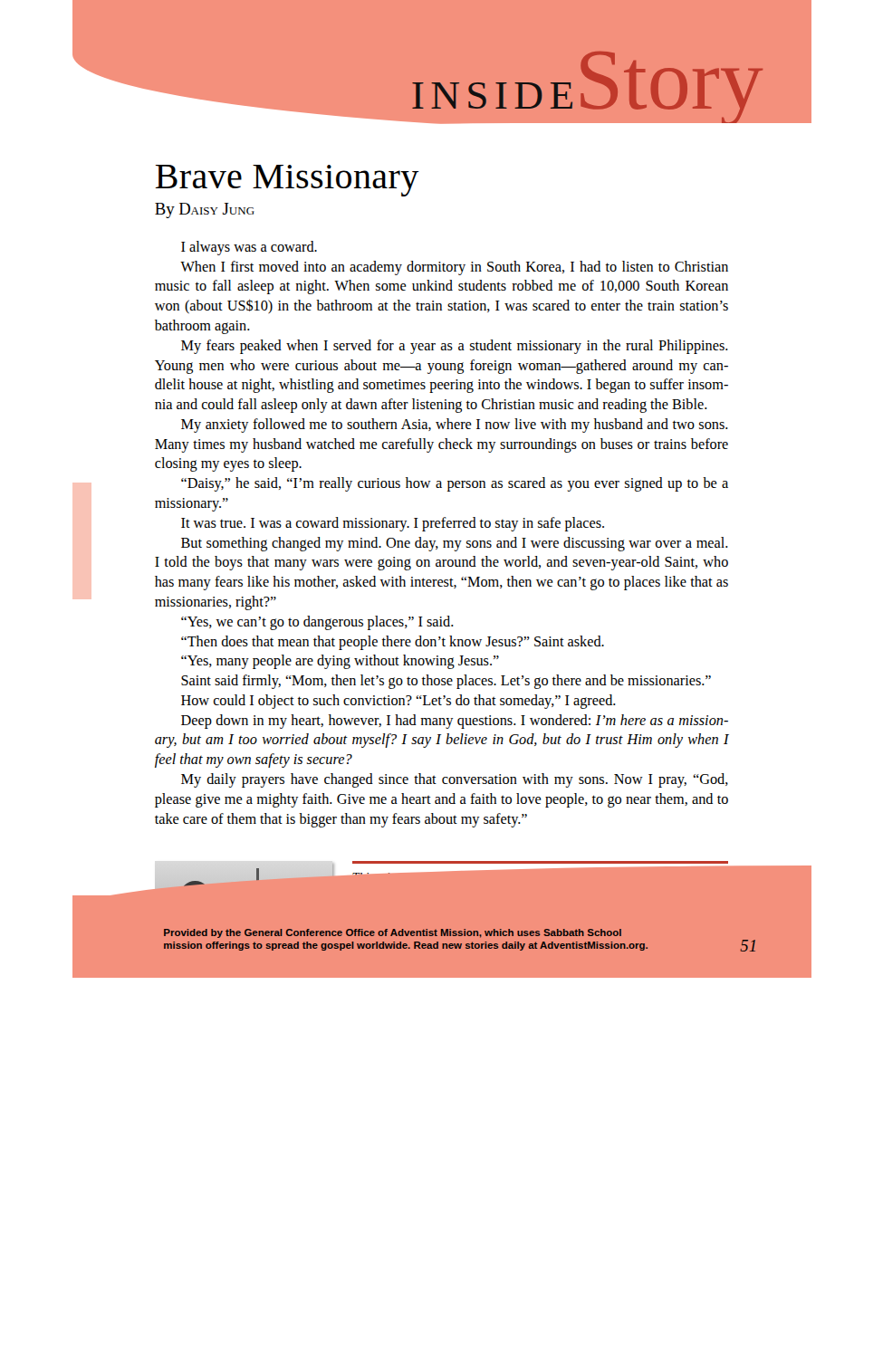INSIDE Story
Brave Missionary
By Daisy Jung
I always was a coward.
When I first moved into an academy dormitory in South Korea, I had to listen to Christian music to fall asleep at night. When some unkind students robbed me of 10,000 South Korean won (about US$10) in the bathroom at the train station, I was scared to enter the train station’s bathroom again.
My fears peaked when I served for a year as a student missionary in the rural Philippines. Young men who were curious about me—a young foreign woman—gathered around my candlelit house at night, whistling and sometimes peering into the windows. I began to suffer insomnia and could fall asleep only at dawn after listening to Christian music and reading the Bible.
My anxiety followed me to southern Asia, where I now live with my husband and two sons. Many times my husband watched me carefully check my surroundings on buses or trains before closing my eyes to sleep.
“Daisy,” he said, “I’m really curious how a person as scared as you ever signed up to be a missionary.”
It was true. I was a coward missionary. I preferred to stay in safe places.
But something changed my mind. One day, my sons and I were discussing war over a meal. I told the boys that many wars were going on around the world, and seven-year-old Saint, who has many fears like his mother, asked with interest, “Mom, then we can’t go to places like that as missionaries, right?”
“Yes, we can’t go to dangerous places,” I said.
“Then does that mean that people there don’t know Jesus?” Saint asked.
“Yes, many people are dying without knowing Jesus.”
Saint said firmly, “Mom, then let’s go to those places. Let’s go there and be missionaries.”
How could I object to such conviction? “Let’s do that someday,” I agreed.
Deep down in my heart, however, I had many questions. I wondered: I’m here as a missionary, but am I too worried about myself? I say I believe in God, but do I trust Him only when I feel that my own safety is secure?
My daily prayers have changed since that conversation with my sons. Now I pray, “God, please give me a mighty faith. Give me a heart and a faith to love people, to go near them, and to take care of them that is bigger than my fears about my safety.”
This mission story illustrates Mission Objective Number 1 of the Seventh-day Adventist Church’s “I Will Go” strategic plan: “To revive the concept of worldwide mission and sacrifice for mission as a way of life involving not only pastors but every church member, young and old, in the joy of witnessing for Christ and making disciples.” Learn more at IWillGo2020.org.
Provided by the General Conference Office of Adventist Mission, which uses Sabbath School
mission offerings to spread the gospel worldwide. Read new stories daily at AdventistMission.org.
51